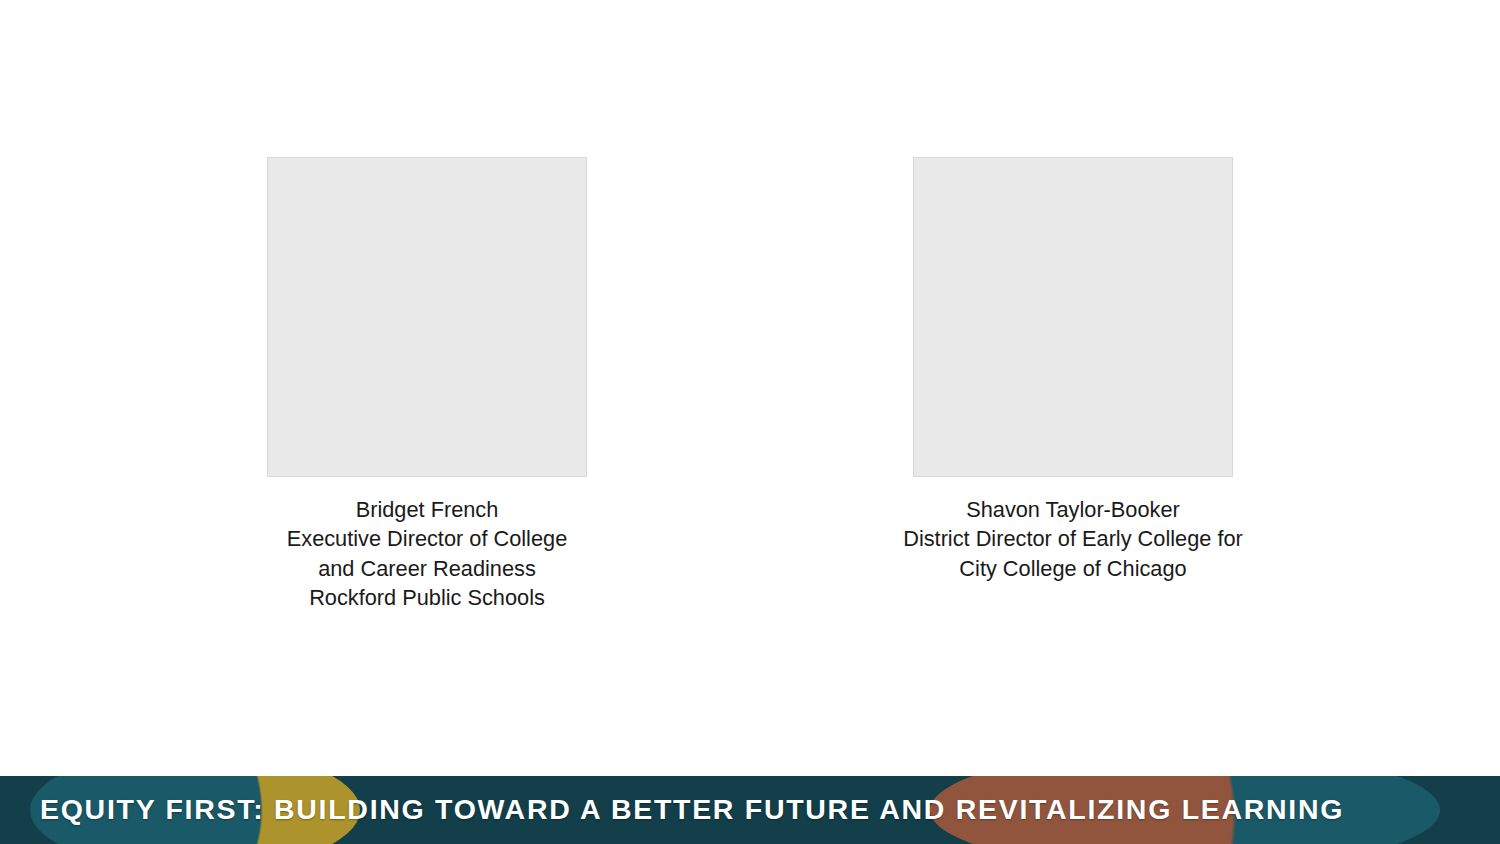Bridget French Executive Director of College
and Career Readiness
Rockford Public Schools
Shavon Taylor-Booker District Director of Early College for
City College of Chicago
Equity First: Building Toward a Better Future and Revitalizing Learning